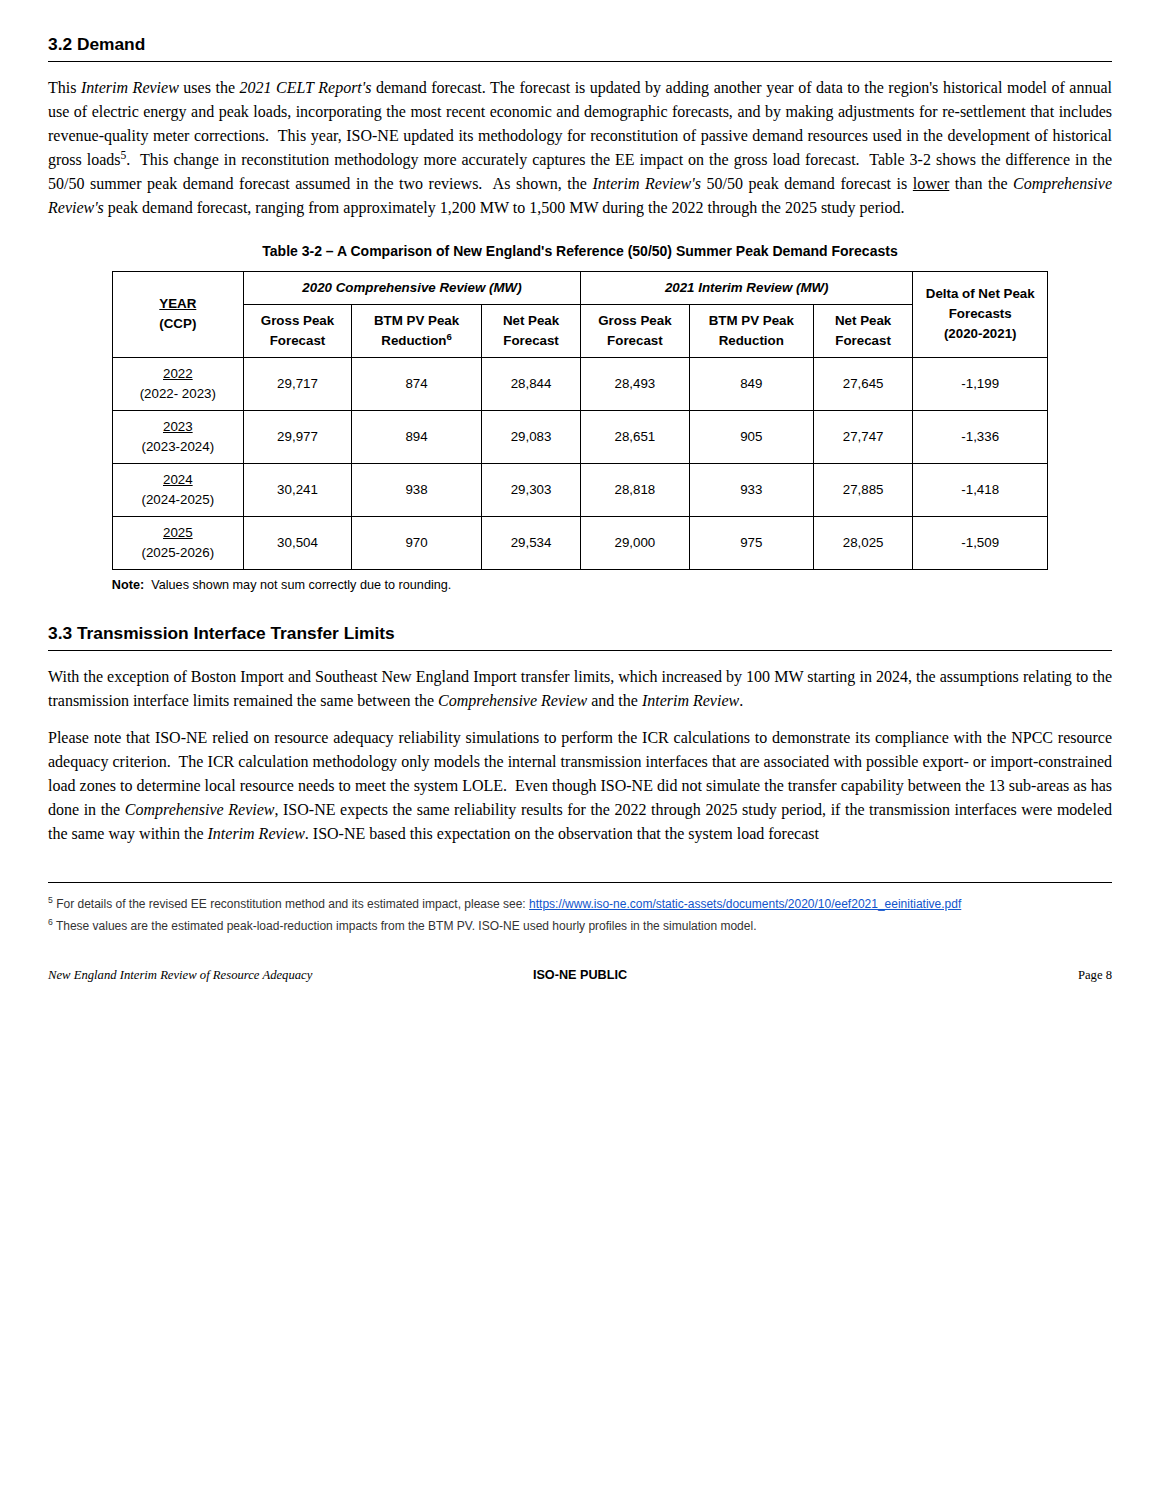3.2 Demand
This Interim Review uses the 2021 CELT Report's demand forecast. The forecast is updated by adding another year of data to the region's historical model of annual use of electric energy and peak loads, incorporating the most recent economic and demographic forecasts, and by making adjustments for re-settlement that includes revenue-quality meter corrections. This year, ISO-NE updated its methodology for reconstitution of passive demand resources used in the development of historical gross loads5. This change in reconstitution methodology more accurately captures the EE impact on the gross load forecast. Table 3-2 shows the difference in the 50/50 summer peak demand forecast assumed in the two reviews. As shown, the Interim Review's 50/50 peak demand forecast is lower than the Comprehensive Review's peak demand forecast, ranging from approximately 1,200 MW to 1,500 MW during the 2022 through the 2025 study period.
Table 3-2 – A Comparison of New England's Reference (50/50) Summer Peak Demand Forecasts
| YEAR (CCP) | 2020 Comprehensive Review (MW) | 2021 Interim Review (MW) | Delta of Net Peak Forecasts (2020-2021) |
| --- | --- | --- | --- |
| Gross Peak Forecast | BTM PV Peak Reduction 6 | Net Peak Forecast | Gross Peak Forecast | BTM PV Peak Reduction | Net Peak Forecast |
| 2022 (2022- 2023) | 29,717 | 874 | 28,844 | 28,493 | 849 | 27,645 | -1,199 |
| 2023 (2023-2024) | 29,977 | 894 | 29,083 | 28,651 | 905 | 27,747 | -1,336 |
| 2024 (2024-2025) | 30,241 | 938 | 29,303 | 28,818 | 933 | 27,885 | -1,418 |
| 2025 (2025-2026) | 30,504 | 970 | 29,534 | 29,000 | 975 | 28,025 | -1,509 |
Note: Values shown may not sum correctly due to rounding.
3.3 Transmission Interface Transfer Limits
With the exception of Boston Import and Southeast New England Import transfer limits, which increased by 100 MW starting in 2024, the assumptions relating to the transmission interface limits remained the same between the Comprehensive Review and the Interim Review.
Please note that ISO-NE relied on resource adequacy reliability simulations to perform the ICR calculations to demonstrate its compliance with the NPCC resource adequacy criterion. The ICR calculation methodology only models the internal transmission interfaces that are associated with possible export- or import-constrained load zones to determine local resource needs to meet the system LOLE. Even though ISO-NE did not simulate the transfer capability between the 13 sub-areas as has done in the Comprehensive Review, ISO-NE expects the same reliability results for the 2022 through 2025 study period, if the transmission interfaces were modeled the same way within the Interim Review. ISO-NE based this expectation on the observation that the system load forecast
5 For details of the revised EE reconstitution method and its estimated impact, please see: https://www.iso-ne.com/static-assets/documents/2020/10/eef2021_eeinitiative.pdf
6 These values are the estimated peak-load-reduction impacts from the BTM PV. ISO-NE used hourly profiles in the simulation model.
New England Interim Review of Resource Adequacy ISO-NE PUBLIC Page 8